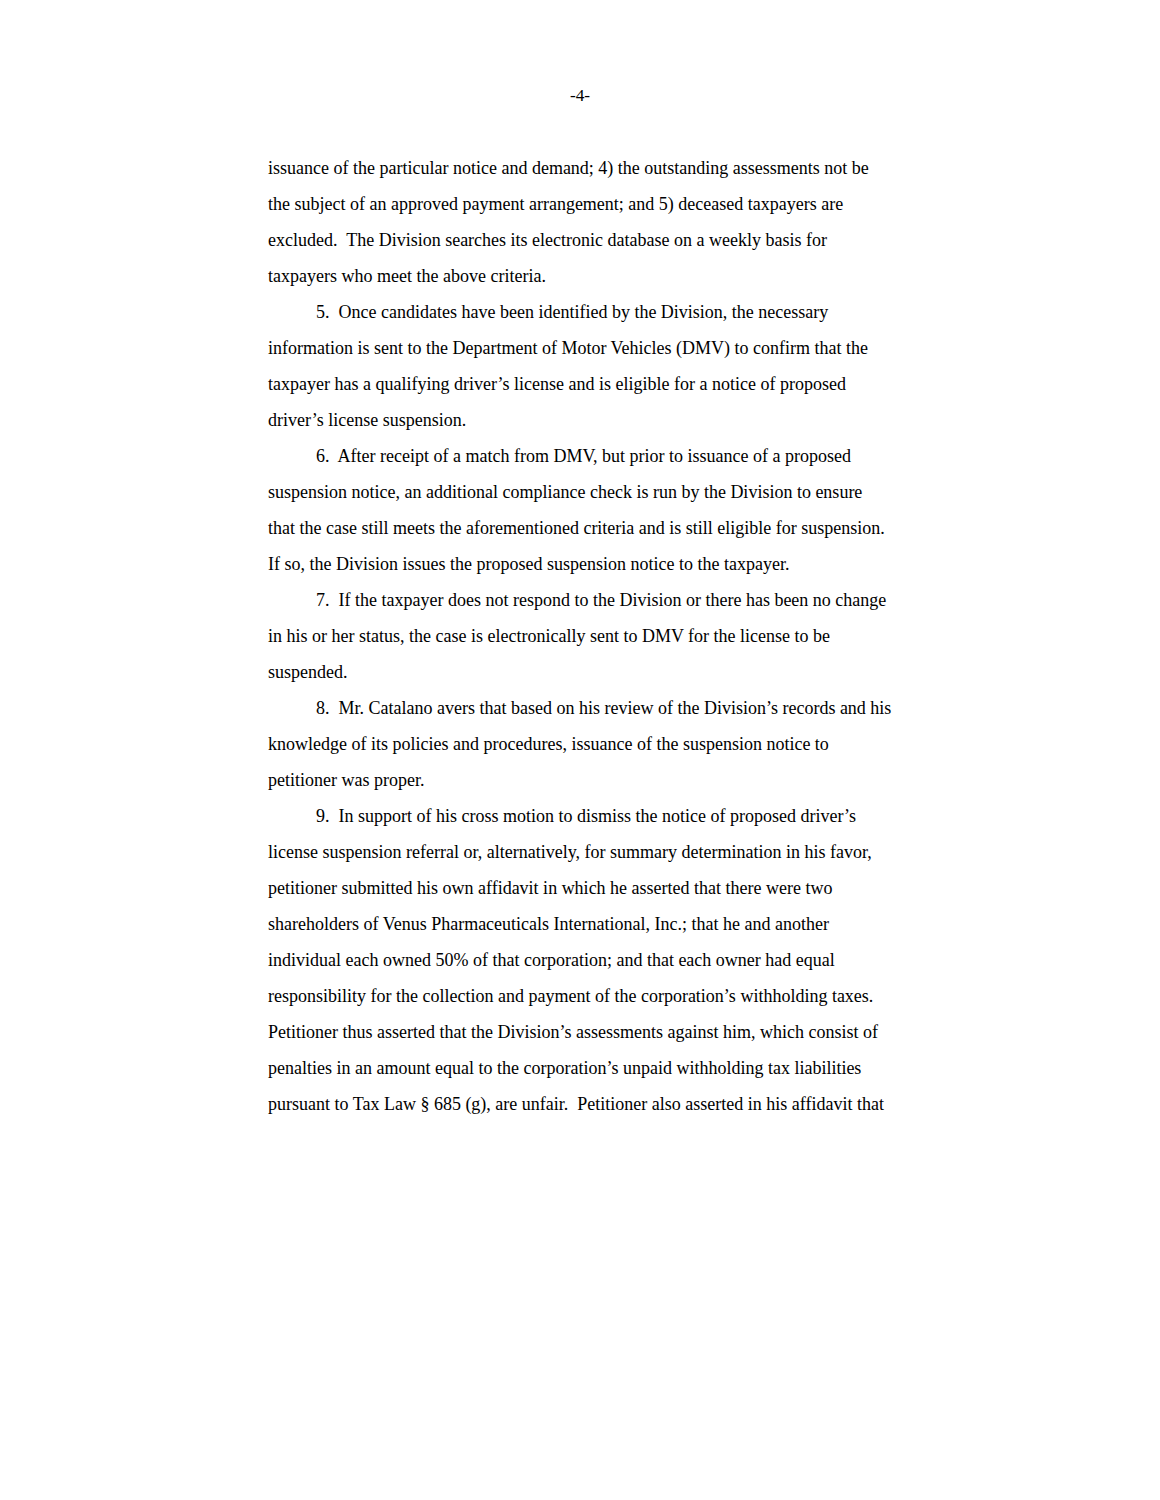-4-
issuance of the particular notice and demand; 4) the outstanding assessments not be the subject of an approved payment arrangement; and 5) deceased taxpayers are excluded. The Division searches its electronic database on a weekly basis for taxpayers who meet the above criteria.
5. Once candidates have been identified by the Division, the necessary information is sent to the Department of Motor Vehicles (DMV) to confirm that the taxpayer has a qualifying driver’s license and is eligible for a notice of proposed driver’s license suspension.
6. After receipt of a match from DMV, but prior to issuance of a proposed suspension notice, an additional compliance check is run by the Division to ensure that the case still meets the aforementioned criteria and is still eligible for suspension. If so, the Division issues the proposed suspension notice to the taxpayer.
7. If the taxpayer does not respond to the Division or there has been no change in his or her status, the case is electronically sent to DMV for the license to be suspended.
8. Mr. Catalano avers that based on his review of the Division’s records and his knowledge of its policies and procedures, issuance of the suspension notice to petitioner was proper.
9. In support of his cross motion to dismiss the notice of proposed driver’s license suspension referral or, alternatively, for summary determination in his favor, petitioner submitted his own affidavit in which he asserted that there were two shareholders of Venus Pharmaceuticals International, Inc.; that he and another individual each owned 50% of that corporation; and that each owner had equal responsibility for the collection and payment of the corporation’s withholding taxes. Petitioner thus asserted that the Division’s assessments against him, which consist of penalties in an amount equal to the corporation’s unpaid withholding tax liabilities pursuant to Tax Law § 685 (g), are unfair. Petitioner also asserted in his affidavit that